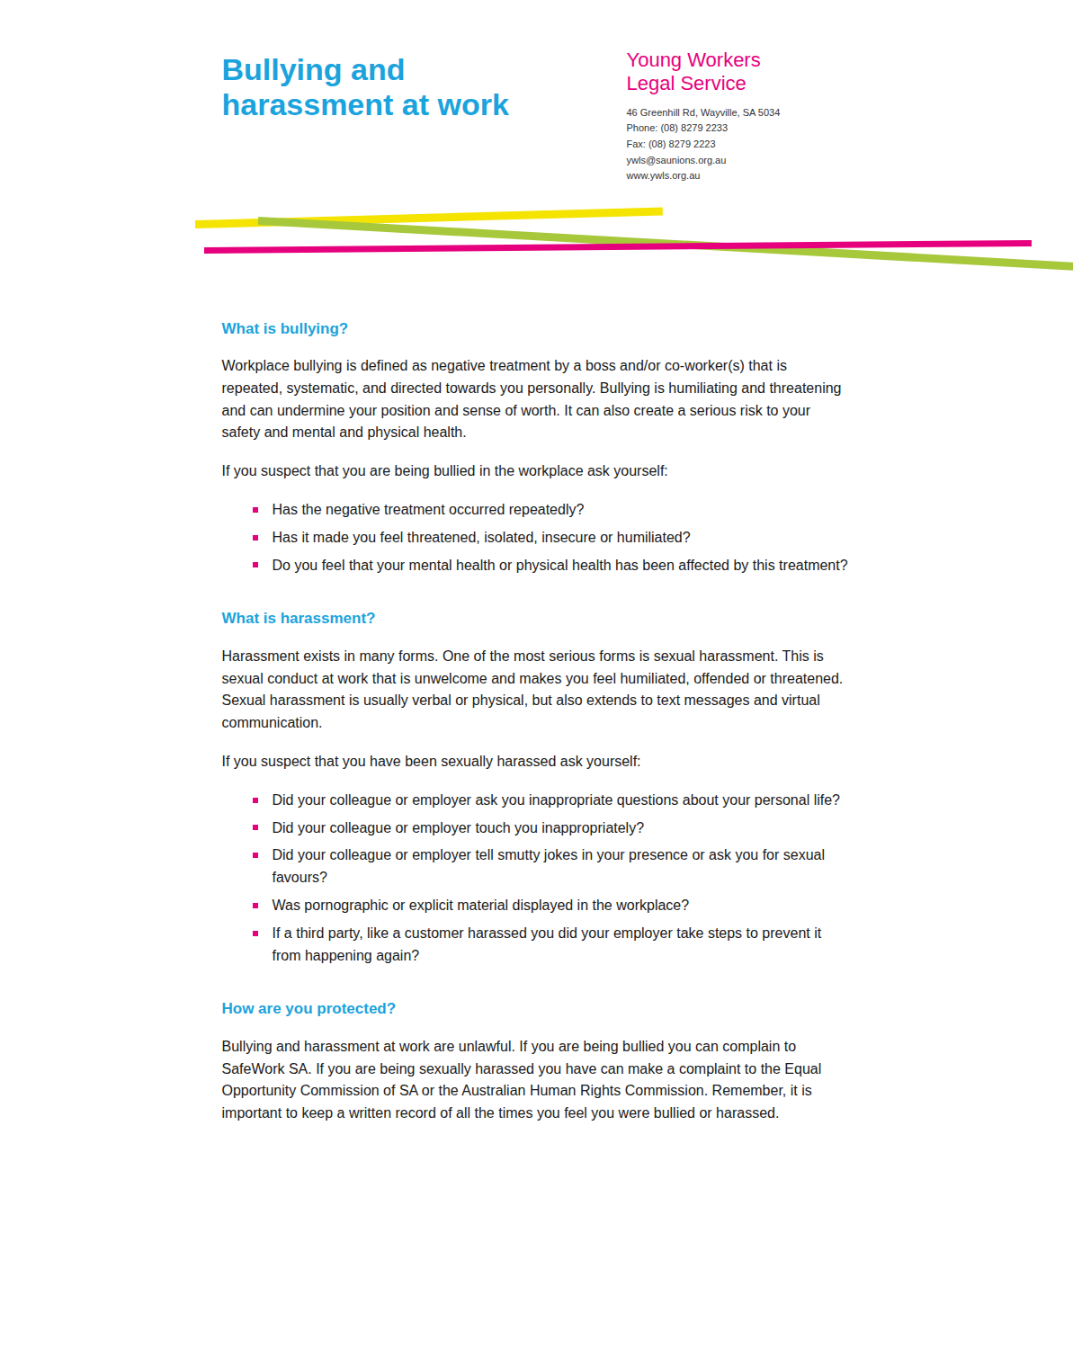Bullying and harassment at work
Young Workers
Legal Service
46 Greenhill Rd, Wayville, SA 5034
Phone: (08) 8279 2233
Fax: (08) 8279 2223
ywls@saunions.org.au
www.ywls.org.au
What is bullying?
Workplace bullying is defined as negative treatment by a boss and/or co-worker(s) that is repeated, systematic, and directed towards you personally. Bullying is humiliating and threatening and can undermine your position and sense of worth. It can also create a serious risk to your safety and mental and physical health.
If you suspect that you are being bullied in the workplace ask yourself:
Has the negative treatment occurred repeatedly?
Has it made you feel threatened, isolated, insecure or humiliated?
Do you feel that your mental health or physical health has been affected by this treatment?
What is harassment?
Harassment exists in many forms. One of the most serious forms is sexual harassment. This is sexual conduct at work that is unwelcome and makes you feel humiliated, offended or threatened. Sexual harassment is usually verbal or physical, but also extends to text messages and virtual communication.
If you suspect that you have been sexually harassed ask yourself:
Did your colleague or employer ask you inappropriate questions about your personal life?
Did your colleague or employer touch you inappropriately?
Did your colleague or employer tell smutty jokes in your presence or ask you for sexual favours?
Was pornographic or explicit material displayed in the workplace?
If a third party, like a customer harassed you did your employer take steps to prevent it from happening again?
How are you protected?
Bullying and harassment at work are unlawful. If you are being bullied you can complain to SafeWork SA. If you are being sexually harassed you have can make a complaint to the Equal Opportunity Commission of SA or the Australian Human Rights Commission. Remember, it is important to keep a written record of all the times you feel you were bullied or harassed.